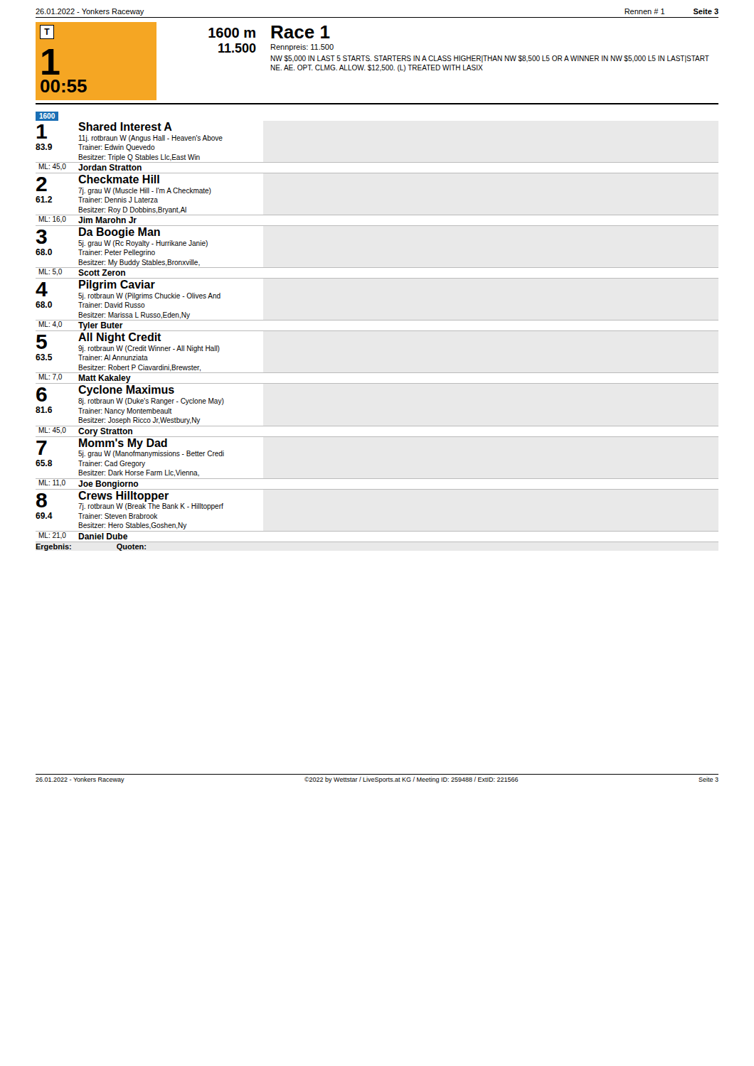26.01.2022 - Yonkers Raceway
Rennen # 1
Seite 3
T
1
00:55
1600 m
11.500
Race 1
Rennpreis: 11.500
NW $5,000 IN LAST 5 STARTS. STARTERS IN A CLASS HIGHER|THAN NW $8,500 L5 OR A WINNER IN NW $5,000 L5 IN LAST|START NE. AE. OPT. CLMG. ALLOW. $12,500. (L) TREATED WITH LASIX
1600
| 1 83.9 | Shared Interest A 11j. rotbraun W (Angus Hall - Heaven's Above Trainer: Edwin Quevedo Besitzer: Triple Q Stables Llc,East Win | |
| ML: 45,0 | Jordan Stratton |
| 2 61.2 | Checkmate Hill 7j. grau W (Muscle Hill - I'm A Checkmate) Trainer: Dennis J Laterza Besitzer: Roy D Dobbins,Bryant,Al | |
| ML: 16,0 | Jim Marohn Jr |
| 3 68.0 | Da Boogie Man 5j. grau W (Rc Royalty - Hurrikane Janie) Trainer: Peter Pellegrino Besitzer: My Buddy Stables,Bronxville, | |
| ML: 5,0 | Scott Zeron |
| 4 68.0 | Pilgrim Caviar 5j. rotbraun W (Pilgrims Chuckie - Olives And Trainer: David Russo Besitzer: Marissa L Russo,Eden,Ny | |
| ML: 4,0 | Tyler Buter |
| 5 63.5 | All Night Credit 9j. rotbraun W (Credit Winner - All Night Hall) Trainer: Al Annunziata Besitzer: Robert P Ciavardini,Brewster, | |
| ML: 7,0 | Matt Kakaley |
| 6 81.6 | Cyclone Maximus 8j. rotbraun W (Duke's Ranger - Cyclone May) Trainer: Nancy Montembeault Besitzer: Joseph Ricco Jr,Westbury,Ny | |
| ML: 45,0 | Cory Stratton |
| 7 65.8 | Momm's My Dad 5j. grau W (Manofmanymissions - Better Credi Trainer: Cad Gregory Besitzer: Dark Horse Farm Llc,Vienna, | |
| ML: 11,0 | Joe Bongiorno |
| 8 69.4 | Crews Hilltopper 7j. rotbraun W (Break The Bank K - Hilltopperf Trainer: Steven Brabrook Besitzer: Hero Stables,Goshen,Ny | |
| ML: 21,0 | Daniel Dube |
| Ergebnis: Quoten: |
26.01.2022 - Yonkers Raceway
©2022 by Wettstar / LiveSports.at KG / Meeting ID: 259488 / ExtID: 221566
Seite 3